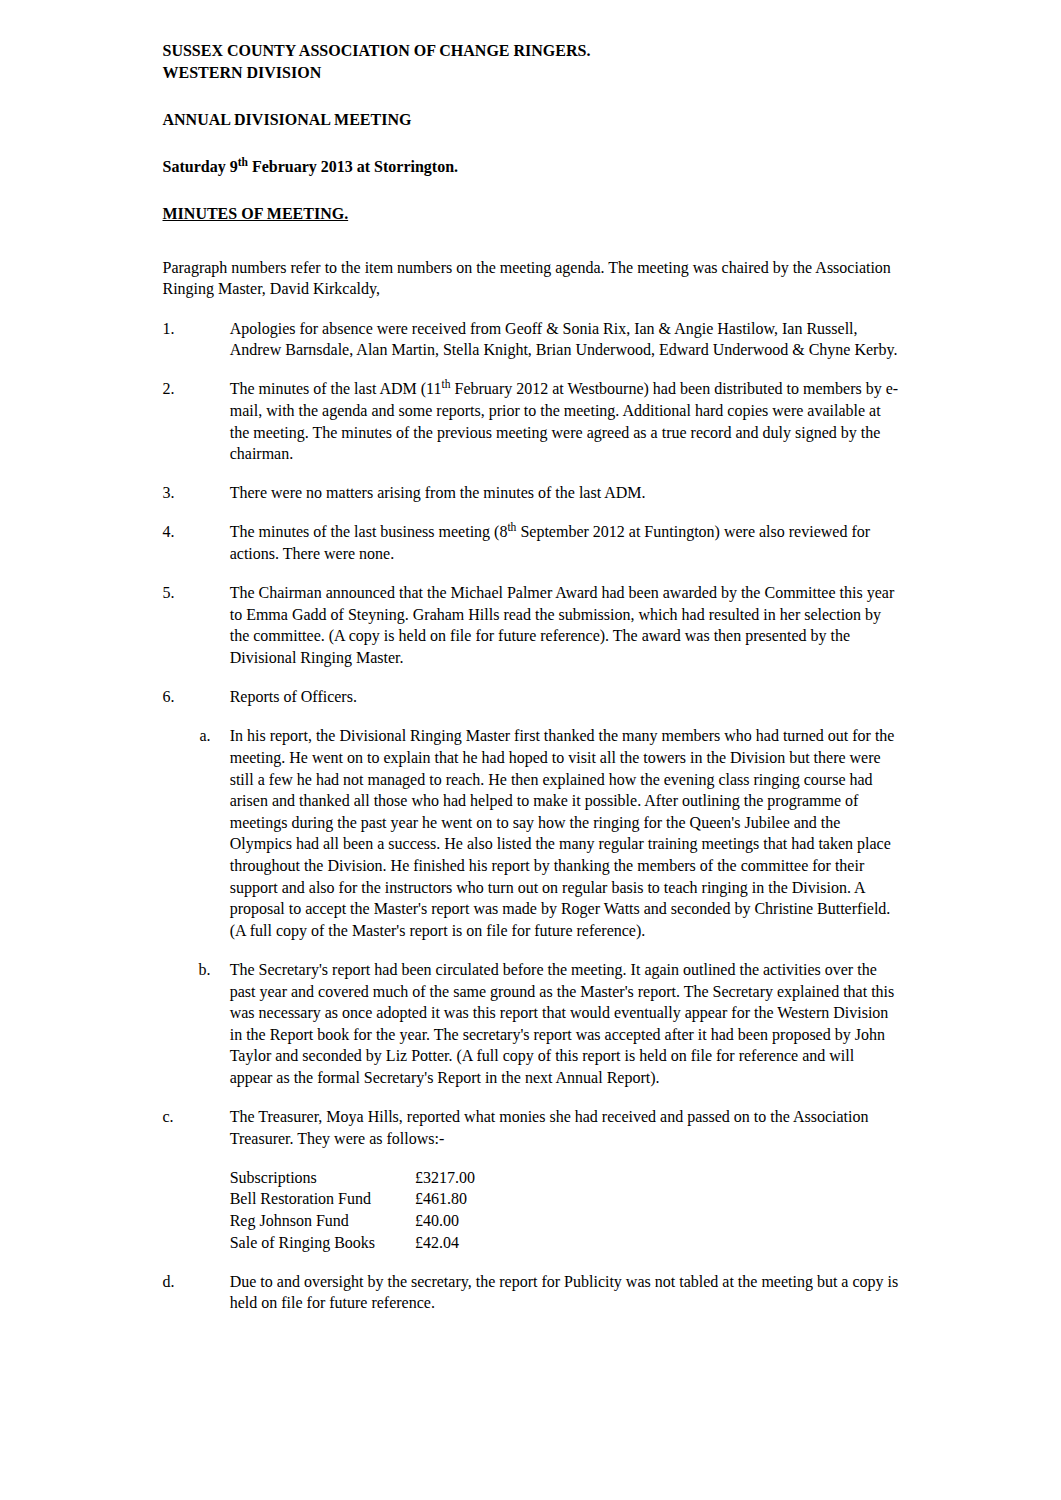SUSSEX COUNTY ASSOCIATION OF CHANGE RINGERS.
WESTERN DIVISION
ANNUAL DIVISIONAL MEETING
Saturday 9th February 2013 at Storrington.
MINUTES OF MEETING.
Paragraph numbers refer to the item numbers on the meeting agenda. The meeting was chaired by the Association Ringing Master, David Kirkcaldy,
1.
Apologies for absence were received from Geoff & Sonia Rix, Ian & Angie Hastilow, Ian Russell, Andrew Barnsdale, Alan Martin, Stella Knight, Brian Underwood, Edward Underwood & Chyne Kerby.
2.
The minutes of the last ADM (11th February 2012 at Westbourne) had been distributed to members by e-mail, with the agenda and some reports, prior to the meeting. Additional hard copies were available at the meeting. The minutes of the previous meeting were agreed as a true record and duly signed by the chairman.
3.
There were no matters arising from the minutes of the last ADM.
4.
The minutes of the last business meeting (8th September 2012 at Funtington) were also reviewed for actions. There were none.
5.
The Chairman announced that the Michael Palmer Award had been awarded by the Committee this year to Emma Gadd of Steyning. Graham Hills read the submission, which had resulted in her selection by the committee. (A copy is held on file for future reference). The award was then presented by the Divisional Ringing Master.
6.
Reports of Officers.
a.
In his report, the Divisional Ringing Master first thanked the many members who had turned out for the meeting. He went on to explain that he had hoped to visit all the towers in the Division but there were still a few he had not managed to reach. He then explained how the evening class ringing course had arisen and thanked all those who had helped to make it possible. After outlining the programme of meetings during the past year he went on to say how the ringing for the Queen's Jubilee and the Olympics had all been a success. He also listed the many regular training meetings that had taken place throughout the Division. He finished his report by thanking the members of the committee for their support and also for the instructors who turn out on regular basis to teach ringing in the Division. A proposal to accept the Master's report was made by Roger Watts and seconded by Christine Butterfield. (A full copy of the Master's report is on file for future reference).
b.
The Secretary's report had been circulated before the meeting. It again outlined the activities over the past year and covered much of the same ground as the Master's report. The Secretary explained that this was necessary as once adopted it was this report that would eventually appear for the Western Division in the Report book for the year. The secretary's report was accepted after it had been proposed by John Taylor and seconded by Liz Potter. (A full copy of this report is held on file for reference and will appear as the formal Secretary's Report in the next Annual Report).
c.
The Treasurer, Moya Hills, reported what monies she had received and passed on to the Association Treasurer. They were as follows:-
| Subscriptions | £3217.00 |
| Bell Restoration Fund | £461.80 |
| Reg Johnson Fund | £40.00 |
| Sale of Ringing Books | £42.04 |
d.
Due to and oversight by the secretary, the report for Publicity was not tabled at the meeting but a copy is held on file for future reference.